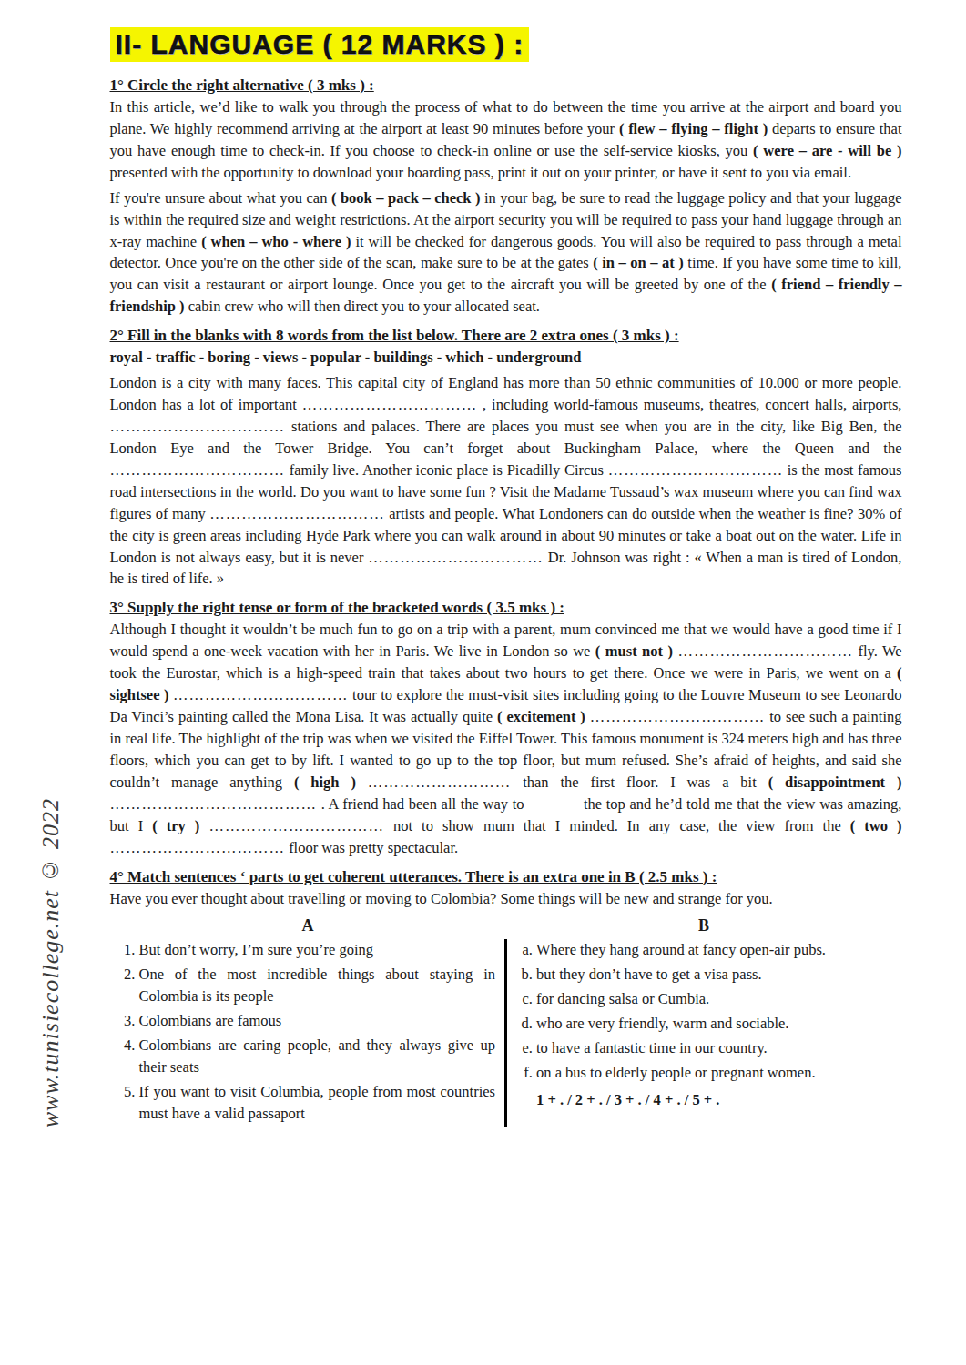www.tunisiecollege.net © 2022
II- LANGUAGE ( 12 MARKS ) :
1° Circle the right alternative ( 3 mks ) :
In this article, we’d like to walk you through the process of what to do between the time you arrive at the airport and board you plane. We highly recommend arriving at the airport at least 90 minutes before your ( flew – flying – flight ) departs to ensure that you have enough time to check-in. If you choose to check-in online or use the self-service kiosks, you ( were – are - will be ) presented with the opportunity to download your boarding pass, print it out on your printer, or have it sent to you via email.
If you're unsure about what you can ( book – pack – check ) in your bag, be sure to read the luggage policy and that your luggage is within the required size and weight restrictions. At the airport security you will be required to pass your hand luggage through an x-ray machine ( when – who - where ) it will be checked for dangerous goods. You will also be required to pass through a metal detector. Once you're on the other side of the scan, make sure to be at the gates ( in – on – at ) time. If you have some time to kill, you can visit a restaurant or airport lounge. Once you get to the aircraft you will be greeted by one of the ( friend – friendly – friendship ) cabin crew who will then direct you to your allocated seat.
2° Fill in the blanks with 8 words from the list below. There are 2 extra ones ( 3 mks ) :
royal - traffic - boring - views - popular - buildings - which - underground
London is a city with many faces. This capital city of England has more than 50 ethnic communities of 10.000 or more people. London has a lot of important …………………………… , including world-famous museums, theatres, concert halls, airports, …………………………… stations and palaces. There are places you must see when you are in the city, like Big Ben, the London Eye and the Tower Bridge. You can’t forget about Buckingham Palace, where the Queen and the …………………………… family live. Another iconic place is Picadilly Circus …………………………… is the most famous road intersections in the world. Do you want to have some fun ? Visit the Madame Tussaud’s wax museum where you can find wax figures of many …………………………… artists and people. What Londoners can do outside when the weather is fine? 30% of the city is green areas including Hyde Park where you can walk around in about 90 minutes or take a boat out on the water. Life in London is not always easy, but it is never …………………………… Dr. Johnson was right : « When a man is tired of London, he is tired of life. »
3° Supply the right tense or form of the bracketed words ( 3.5 mks ) :
Although I thought it wouldn’t be much fun to go on a trip with a parent, mum convinced me that we would have a good time if I would spend a one-week vacation with her in Paris. We live in London so we ( must not ) …………………………… fly. We took the Eurostar, which is a high-speed train that takes about two hours to get there. Once we were in Paris, we went on a ( sightsee ) …………………………… tour to explore the must-visit sites including going to the Louvre Museum to see Leonardo Da Vinci’s painting called the Mona Lisa. It was actually quite ( excitement ) …………………………… to see such a painting in real life. The highlight of the trip was when we visited the Eiffel Tower. This famous monument is 324 meters high and has three floors, which you can get to by lift. I wanted to go up to the top floor, but mum refused. She’s afraid of heights, and said she couldn’t manage anything ( high ) ……………………… than the first floor. I was a bit ( disappointment ) ………………………………… . A friend had been all the way to the top and he’d told me that the view was amazing, but I ( try ) …………………………… not to show mum that I minded. In any case, the view from the ( two ) …………………………… floor was pretty spectacular.
4° Match sentences ‘ parts to get coherent utterances. There is an extra one in B ( 2.5 mks ) :
Have you ever thought about travelling or moving to Colombia? Some things will be new and strange for you.
A B
| But don’t worry, I’m sure you’re going One of the most incredible things about staying in Colombia is its people Colombians are famous Colombians are caring people, and they always give up their seats If you want to visit Columbia, people from most countries must have a valid passaport | Where they hang around at fancy open-air pubs. but they don’t have to get a visa pass. for dancing salsa or Cumbia. who are very friendly, warm and sociable. to have a fantastic time in our country. on a bus to elderly people or pregnant women. 1 + . / 2 + . / 3 + . / 4 + . / 5 + . |